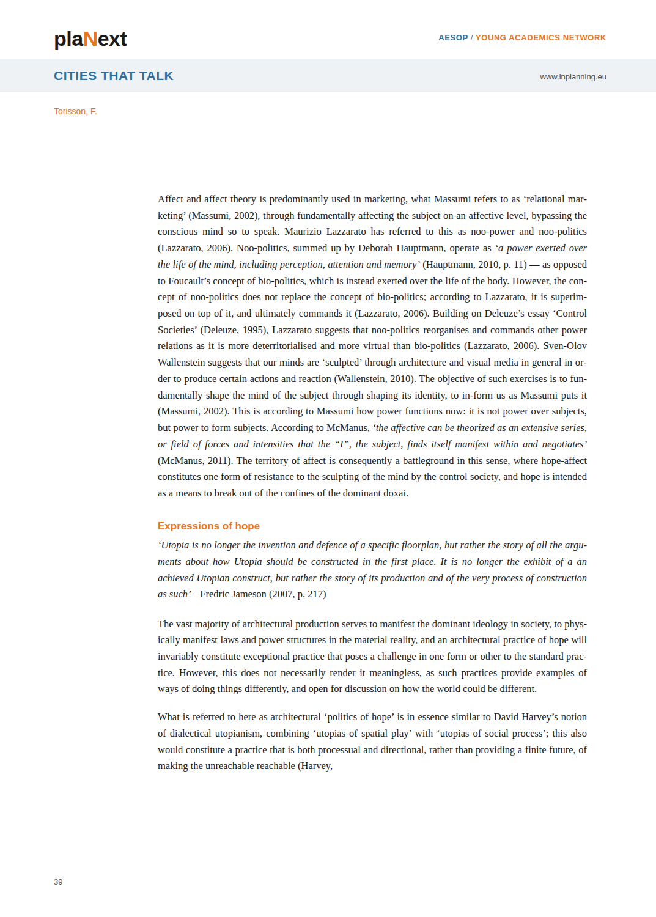pla Next
AESOP / YOUNG ACADEMICS NETWORK
CITIES THAT TALK
www.inplanning.eu
Torisson, F.
Affect and affect theory is predominantly used in marketing, what Massumi refers to as ‘relational marketing’ (Massumi, 2002), through fundamentally affecting the subject on an affective level, bypassing the conscious mind so to speak. Maurizio Lazzarato has referred to this as noo-power and noo-politics (Lazzarato, 2006). Noo-politics, summed up by Deborah Hauptmann, operate as ‘a power exerted over the life of the mind, including perception, attention and memory’ (Hauptmann, 2010, p. 11) — as opposed to Foucault’s concept of bio-politics, which is instead exerted over the life of the body. However, the concept of noo-politics does not replace the concept of bio-politics; according to Lazzarato, it is superimposed on top of it, and ultimately commands it (Lazzarato, 2006). Building on Deleuze’s essay ‘Control Societies’ (Deleuze, 1995), Lazzarato suggests that noo-politics reorganises and commands other power relations as it is more deterritorialised and more virtual than bio-politics (Lazzarato, 2006). Sven-Olov Wallenstein suggests that our minds are ‘sculpted’ through architecture and visual media in general in order to produce certain actions and reaction (Wallenstein, 2010). The objective of such exercises is to fundamentally shape the mind of the subject through shaping its identity, to in-form us as Massumi puts it (Massumi, 2002). This is according to Massumi how power functions now: it is not power over subjects, but power to form subjects. According to McManus, ‘the affective can be theorized as an extensive series, or field of forces and intensities that the “I”, the subject, finds itself manifest within and negotiates’ (McManus, 2011). The territory of affect is consequently a battleground in this sense, where hope-affect constitutes one form of resistance to the sculpting of the mind by the control society, and hope is intended as a means to break out of the confines of the dominant doxai.
Expressions of hope
‘Utopia is no longer the invention and defence of a specific floorplan, but rather the story of all the arguments about how Utopia should be constructed in the first place. It is no longer the exhibit of a an achieved Utopian construct, but rather the story of its production and of the very process of construction as such’ – Fredric Jameson (2007, p. 217)
The vast majority of architectural production serves to manifest the dominant ideology in society, to physically manifest laws and power structures in the material reality, and an architectural practice of hope will invariably constitute exceptional practice that poses a challenge in one form or other to the standard practice. However, this does not necessarily render it meaningless, as such practices provide examples of ways of doing things differently, and open for discussion on how the world could be different.
What is referred to here as architectural ‘politics of hope’ is in essence similar to David Harvey’s notion of dialectical utopianism, combining ‘utopias of spatial play’ with ‘utopias of social process’; this also would constitute a practice that is both processual and directional, rather than providing a finite future, of making the unreachable reachable (Harvey,
39